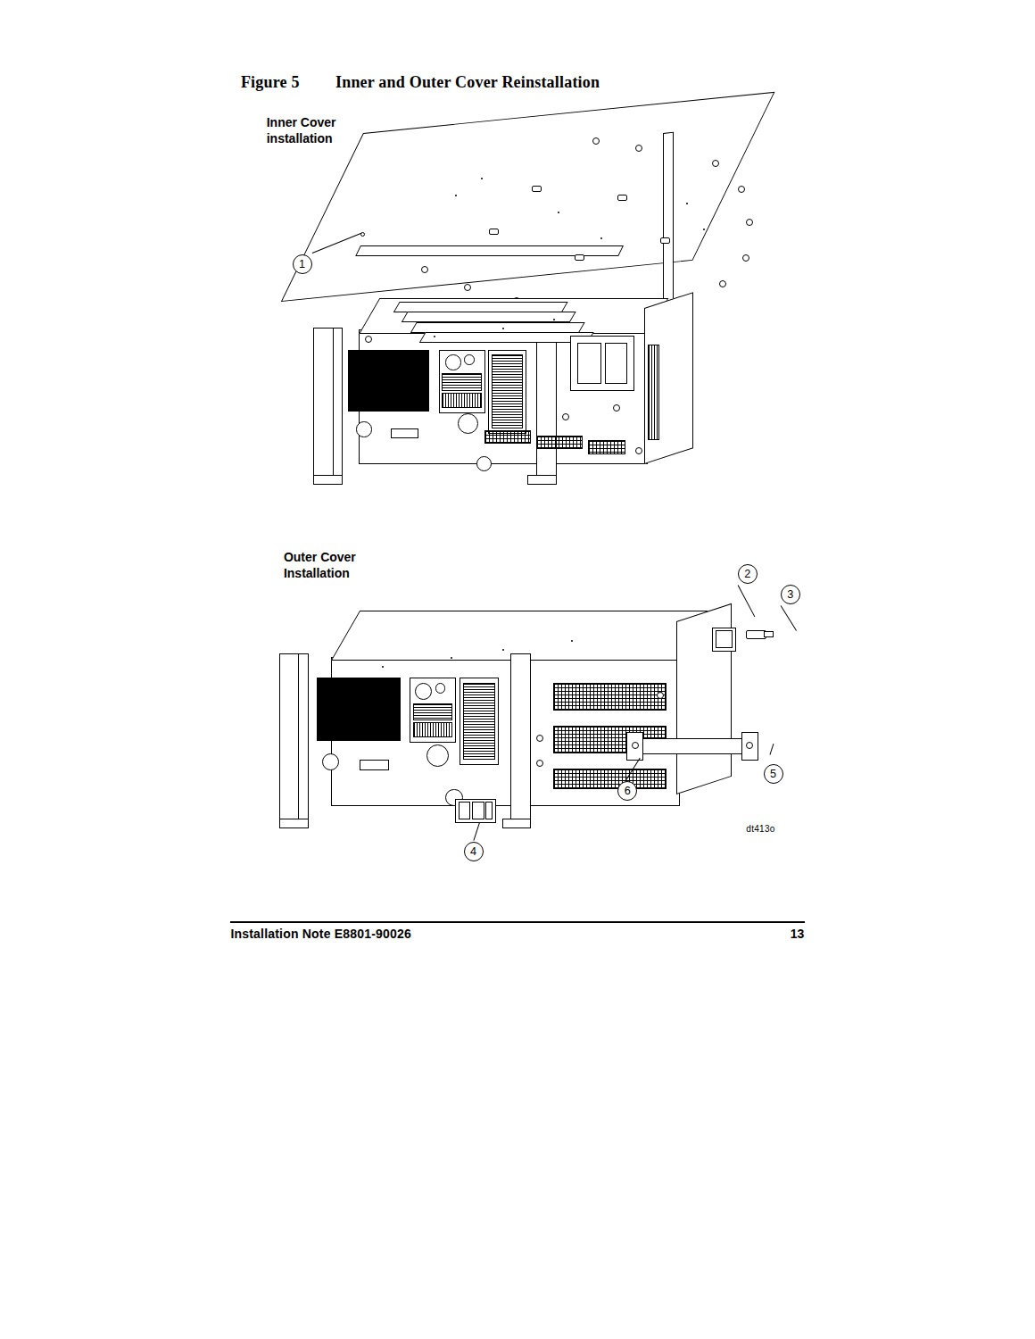Figure 5 Inner and Outer Cover Reinstallation
TOP PANEL : INNER COVER INSTALLATION
Inner Cover installation
1
BOTTOM PANEL : OUTER COVER INSTALLATION
Outer Cover Installation
2
3
5
6
4
dt413o
Installation Note E8801-90026
13